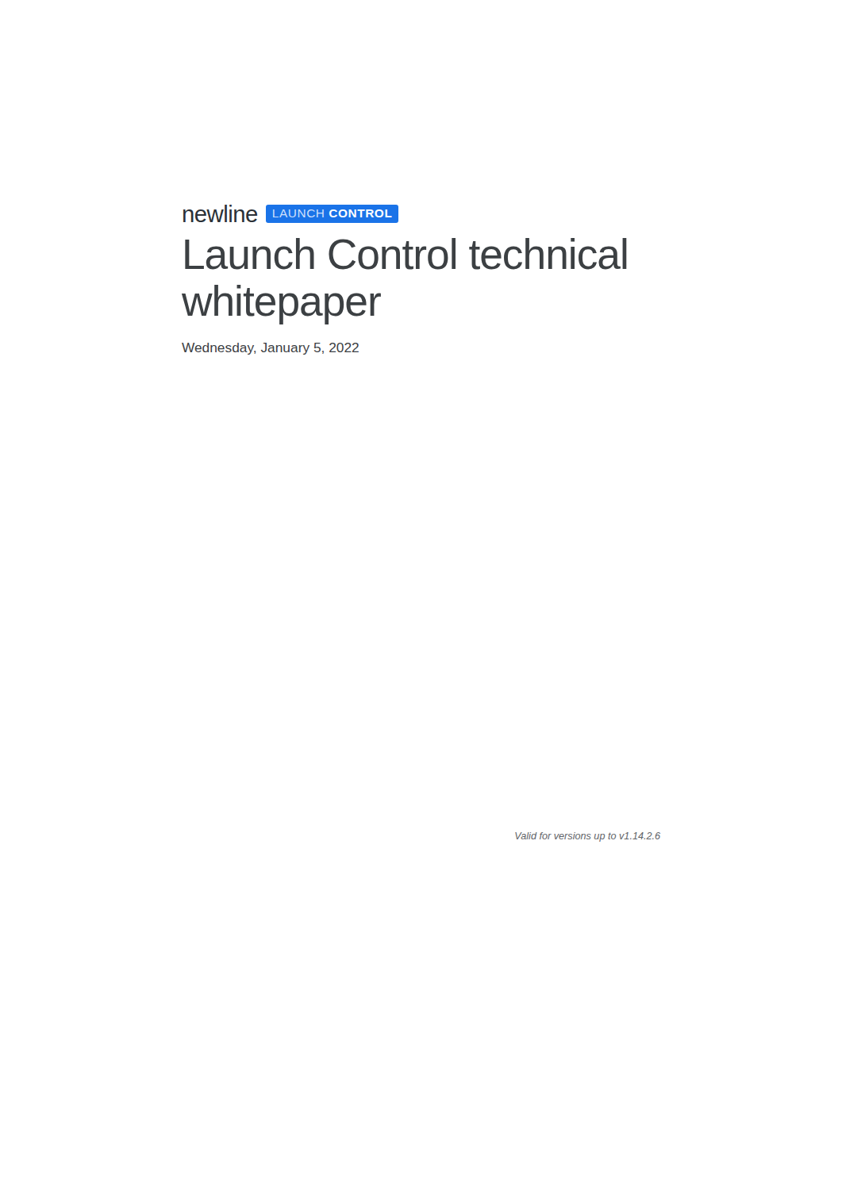newline LAUNCH CONTROL
Launch Control technical whitepaper
Wednesday, January 5, 2022
Valid for versions up to v1.14.2.6